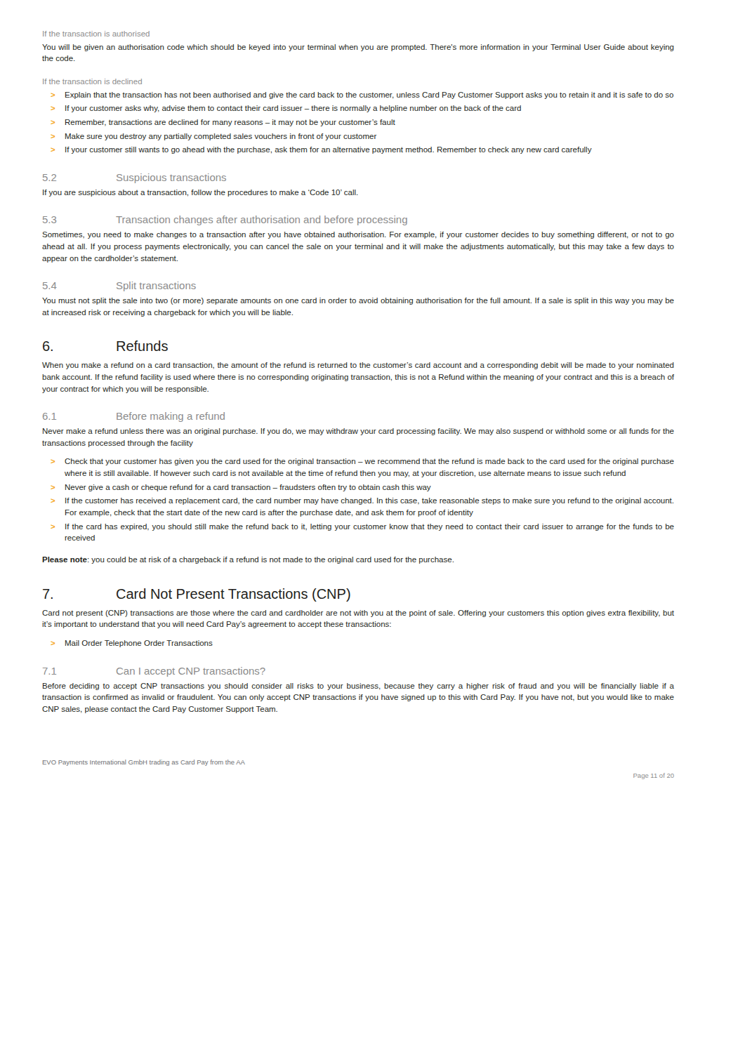If the transaction is authorised
You will be given an authorisation code which should be keyed into your terminal when you are prompted. There's more information in your Terminal User Guide about keying the code.
If the transaction is declined
Explain that the transaction has not been authorised and give the card back to the customer, unless Card Pay Customer Support asks you to retain it and it is safe to do so
If your customer asks why, advise them to contact their card issuer – there is normally a helpline number on the back of the card
Remember, transactions are declined for many reasons – it may not be your customer’s fault
Make sure you destroy any partially completed sales vouchers in front of your customer
If your customer still wants to go ahead with the purchase, ask them for an alternative payment method. Remember to check any new card carefully
5.2 Suspicious transactions
If you are suspicious about a transaction, follow the procedures to make a ‘Code 10’ call.
5.3 Transaction changes after authorisation and before processing
Sometimes, you need to make changes to a transaction after you have obtained authorisation. For example, if your customer decides to buy something different, or not to go ahead at all. If you process payments electronically, you can cancel the sale on your terminal and it will make the adjustments automatically, but this may take a few days to appear on the cardholder’s statement.
5.4 Split transactions
You must not split the sale into two (or more) separate amounts on one card in order to avoid obtaining authorisation for the full amount. If a sale is split in this way you may be at increased risk or receiving a chargeback for which you will be liable.
6. Refunds
When you make a refund on a card transaction, the amount of the refund is returned to the customer’s card account and a corresponding debit will be made to your nominated bank account. If the refund facility is used where there is no corresponding originating transaction, this is not a Refund within the meaning of your contract and this is a breach of your contract for which you will be responsible.
6.1 Before making a refund
Never make a refund unless there was an original purchase. If you do, we may withdraw your card processing facility. We may also suspend or withhold some or all funds for the transactions processed through the facility
Check that your customer has given you the card used for the original transaction – we recommend that the refund is made back to the card used for the original purchase where it is still available. If however such card is not available at the time of refund then you may, at your discretion, use alternate means to issue such refund
Never give a cash or cheque refund for a card transaction – fraudsters often try to obtain cash this way
If the customer has received a replacement card, the card number may have changed. In this case, take reasonable steps to make sure you refund to the original account. For example, check that the start date of the new card is after the purchase date, and ask them for proof of identity
If the card has expired, you should still make the refund back to it, letting your customer know that they need to contact their card issuer to arrange for the funds to be received
Please note: you could be at risk of a chargeback if a refund is not made to the original card used for the purchase.
7. Card Not Present Transactions (CNP)
Card not present (CNP) transactions are those where the card and cardholder are not with you at the point of sale. Offering your customers this option gives extra flexibility, but it’s important to understand that you will need Card Pay’s agreement to accept these transactions:
Mail Order Telephone Order Transactions
7.1 Can I accept CNP transactions?
Before deciding to accept CNP transactions you should consider all risks to your business, because they carry a higher risk of fraud and you will be financially liable if a transaction is confirmed as invalid or fraudulent. You can only accept CNP transactions if you have signed up to this with Card Pay. If you have not, but you would like to make CNP sales, please contact the Card Pay Customer Support Team.
EVO Payments International GmbH trading as Card Pay from the AA
Page 11 of 20